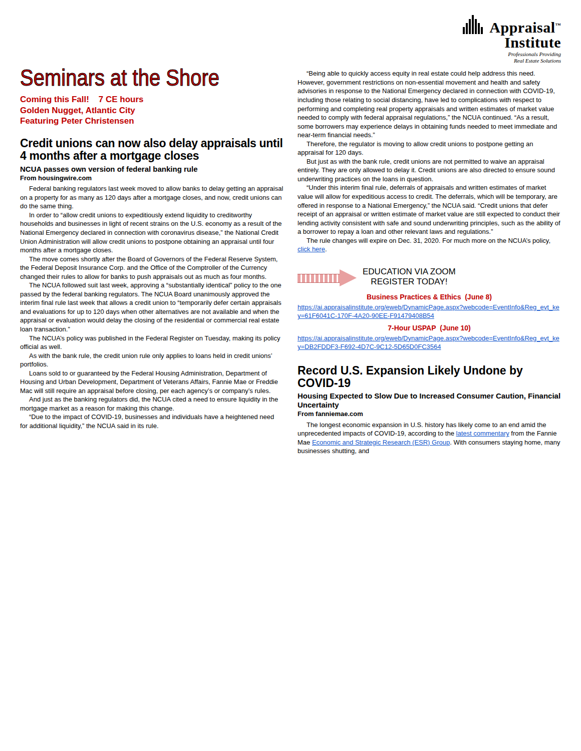Appraisal™
Institute
Professionals Providing
Real Estate Solutions
Seminars at the Shore
Coming this Fall! 7 CE hours
Golden Nugget, Atlantic City
Featuring Peter Christensen
Credit unions can now also delay appraisals until 4 months after a mortgage closes
NCUA passes own version of federal banking rule
From housingwire.com
Federal banking regulators last week moved to allow banks to delay getting an appraisal on a property for as many as 120 days after a mortgage closes, and now, credit unions can do the same thing.
In order to “allow credit unions to expeditiously extend liquidity to creditworthy households and businesses in light of recent strains on the U.S. economy as a result of the National Emergency declared in connection with coronavirus disease,” the National Credit Union Administration will allow credit unions to postpone obtaining an appraisal until four months after a mortgage closes.
The move comes shortly after the Board of Governors of the Federal Reserve System, the Federal Deposit Insurance Corp. and the Office of the Comptroller of the Currency changed their rules to allow for banks to push appraisals out as much as four months.
The NCUA followed suit last week, approving a “substantially identical” policy to the one passed by the federal banking regulators. The NCUA Board unanimously approved the interim final rule last week that allows a credit union to “temporarily defer certain appraisals and evaluations for up to 120 days when other alternatives are not available and when the appraisal or evaluation would delay the closing of the residential or commercial real estate loan transaction.”
The NCUA’s policy was published in the Federal Register on Tuesday, making its policy official as well.
As with the bank rule, the credit union rule only applies to loans held in credit unions’ portfolios.
Loans sold to or guaranteed by the Federal Housing Administration, Department of Housing and Urban Development, Department of Veterans Affairs, Fannie Mae or Freddie Mac will still require an appraisal before closing, per each agency’s or company’s rules.
And just as the banking regulators did, the NCUA cited a need to ensure liquidity in the mortgage market as a reason for making this change.
“Due to the impact of COVID-19, businesses and individuals have a heightened need for additional liquidity,” the NCUA said in its rule.
“Being able to quickly access equity in real estate could help address this need. However, government restrictions on non-essential movement and health and safety advisories in response to the National Emergency declared in connection with COVID-19, including those relating to social distancing, have led to complications with respect to performing and completing real property appraisals and written estimates of market value needed to comply with federal appraisal regulations,” the NCUA continued. “As a result, some borrowers may experience delays in obtaining funds needed to meet immediate and near-term financial needs.”
Therefore, the regulator is moving to allow credit unions to postpone getting an appraisal for 120 days.
But just as with the bank rule, credit unions are not permitted to waive an appraisal entirely. They are only allowed to delay it. Credit unions are also directed to ensure sound underwriting practices on the loans in question.
“Under this interim final rule, deferrals of appraisals and written estimates of market value will allow for expeditious access to credit. The deferrals, which will be temporary, are offered in response to a National Emergency,” the NCUA said. “Credit unions that defer receipt of an appraisal or written estimate of market value are still expected to conduct their lending activity consistent with safe and sound underwriting principles, such as the ability of a borrower to repay a loan and other relevant laws and regulations.”
The rule changes will expire on Dec. 31, 2020. For much more on the NCUA’s policy, click here.
EDUCATION VIA ZOOM REGISTER TODAY!
Business Practices & Ethics (June 8)
https://ai.appraisalinstitute.org/eweb/DynamicPage.aspx?webcode=EventInfo&Reg_evt_key=61F6041C-170F-4A20-90EE-F91479408B54
7-Hour USPAP (June 10)
https://ai.appraisalinstitute.org/eweb/DynamicPage.aspx?webcode=EventInfo&Reg_evt_key=DB2FDDF3-F692-4D7C-9C12-5D65D0FC3564
Record U.S. Expansion Likely Undone by COVID-19
Housing Expected to Slow Due to Increased Consumer Caution, Financial Uncertainty
From fanniemae.com
The longest economic expansion in U.S. history has likely come to an end amid the unprecedented impacts of COVID-19, according to the latest commentary from the Fannie Mae Economic and Strategic Research (ESR) Group. With consumers staying home, many businesses shutting, and